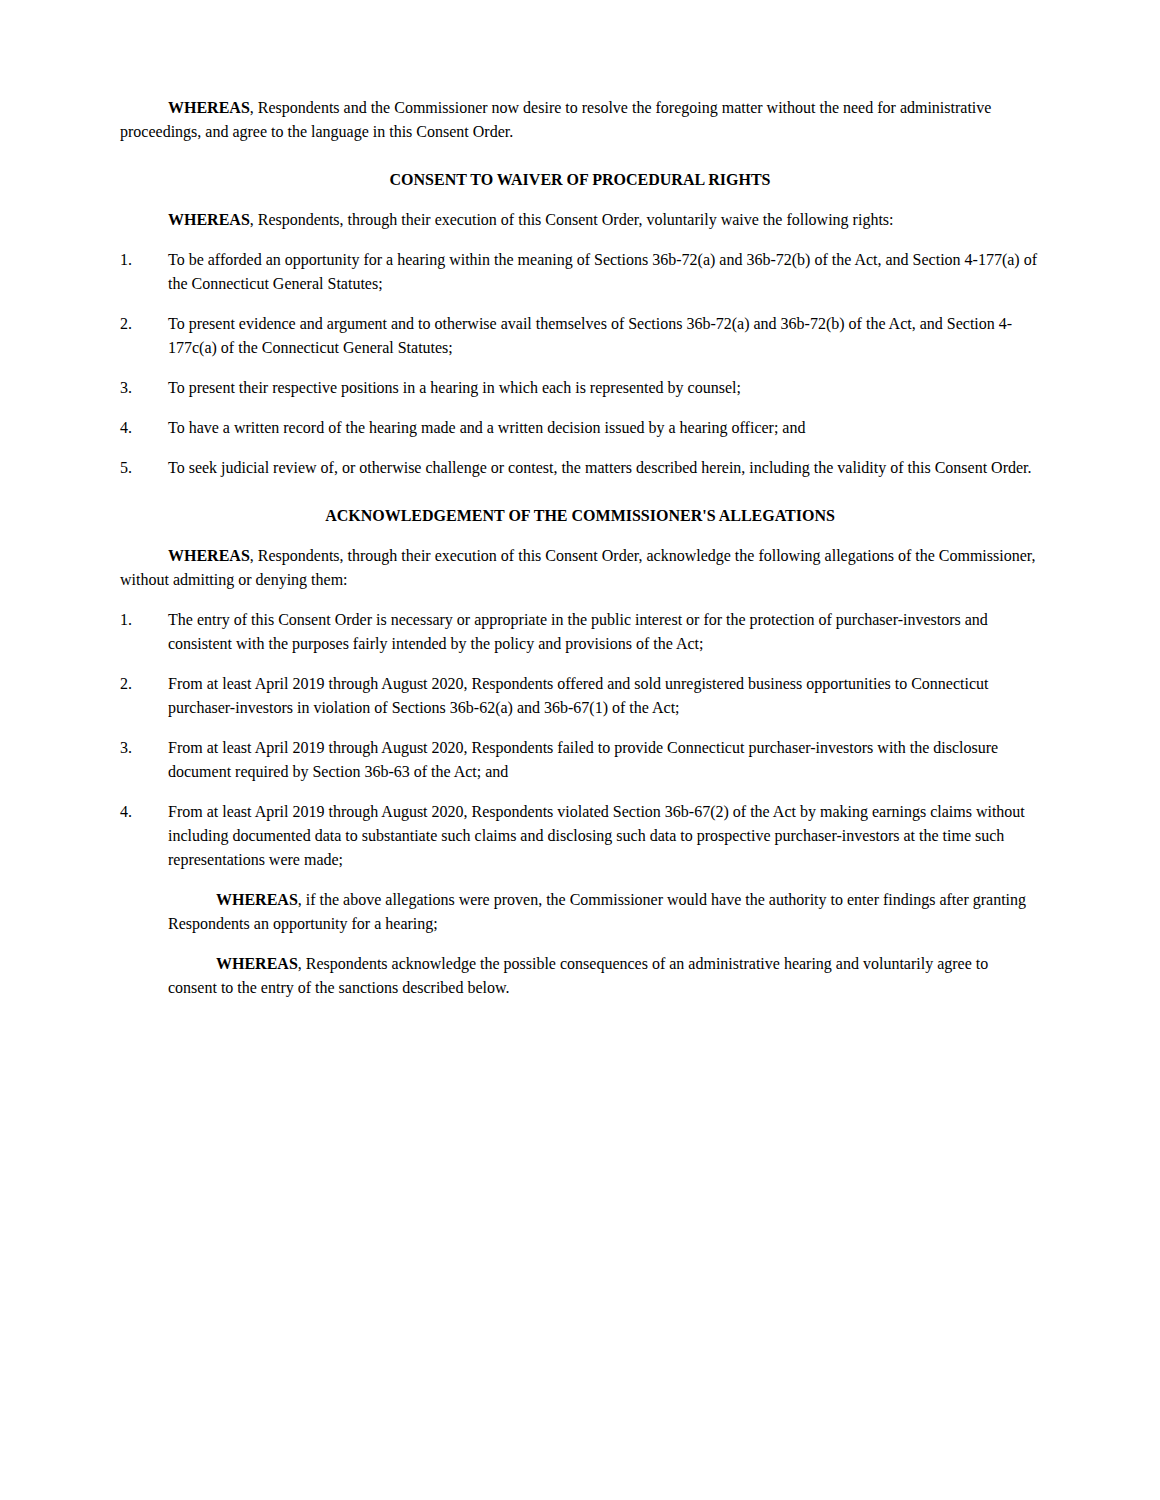WHEREAS, Respondents and the Commissioner now desire to resolve the foregoing matter without the need for administrative proceedings, and agree to the language in this Consent Order.
CONSENT TO WAIVER OF PROCEDURAL RIGHTS
WHEREAS, Respondents, through their execution of this Consent Order, voluntarily waive the following rights:
1.
To be afforded an opportunity for a hearing within the meaning of Sections 36b-72(a) and 36b-72(b) of the Act, and Section 4-177(a) of the Connecticut General Statutes;
2.
To present evidence and argument and to otherwise avail themselves of Sections 36b-72(a) and 36b-72(b) of the Act, and Section 4-177c(a) of the Connecticut General Statutes;
3.
To present their respective positions in a hearing in which each is represented by counsel;
4.
To have a written record of the hearing made and a written decision issued by a hearing officer; and
5.
To seek judicial review of, or otherwise challenge or contest, the matters described herein, including the validity of this Consent Order.
ACKNOWLEDGEMENT OF THE COMMISSIONER'S ALLEGATIONS
WHEREAS, Respondents, through their execution of this Consent Order, acknowledge the following allegations of the Commissioner, without admitting or denying them:
1.
The entry of this Consent Order is necessary or appropriate in the public interest or for the protection of purchaser-investors and consistent with the purposes fairly intended by the policy and provisions of the Act;
2.
From at least April 2019 through August 2020, Respondents offered and sold unregistered business opportunities to Connecticut purchaser-investors in violation of Sections 36b-62(a) and 36b-67(1) of the Act;
3.
From at least April 2019 through August 2020, Respondents failed to provide Connecticut purchaser-investors with the disclosure document required by Section 36b-63 of the Act; and
4.
From at least April 2019 through August 2020, Respondents violated Section 36b-67(2) of the Act by making earnings claims without including documented data to substantiate such claims and disclosing such data to prospective purchaser-investors at the time such representations were made;
WHEREAS, if the above allegations were proven, the Commissioner would have the authority to enter findings after granting Respondents an opportunity for a hearing;
WHEREAS, Respondents acknowledge the possible consequences of an administrative hearing and voluntarily agree to consent to the entry of the sanctions described below.